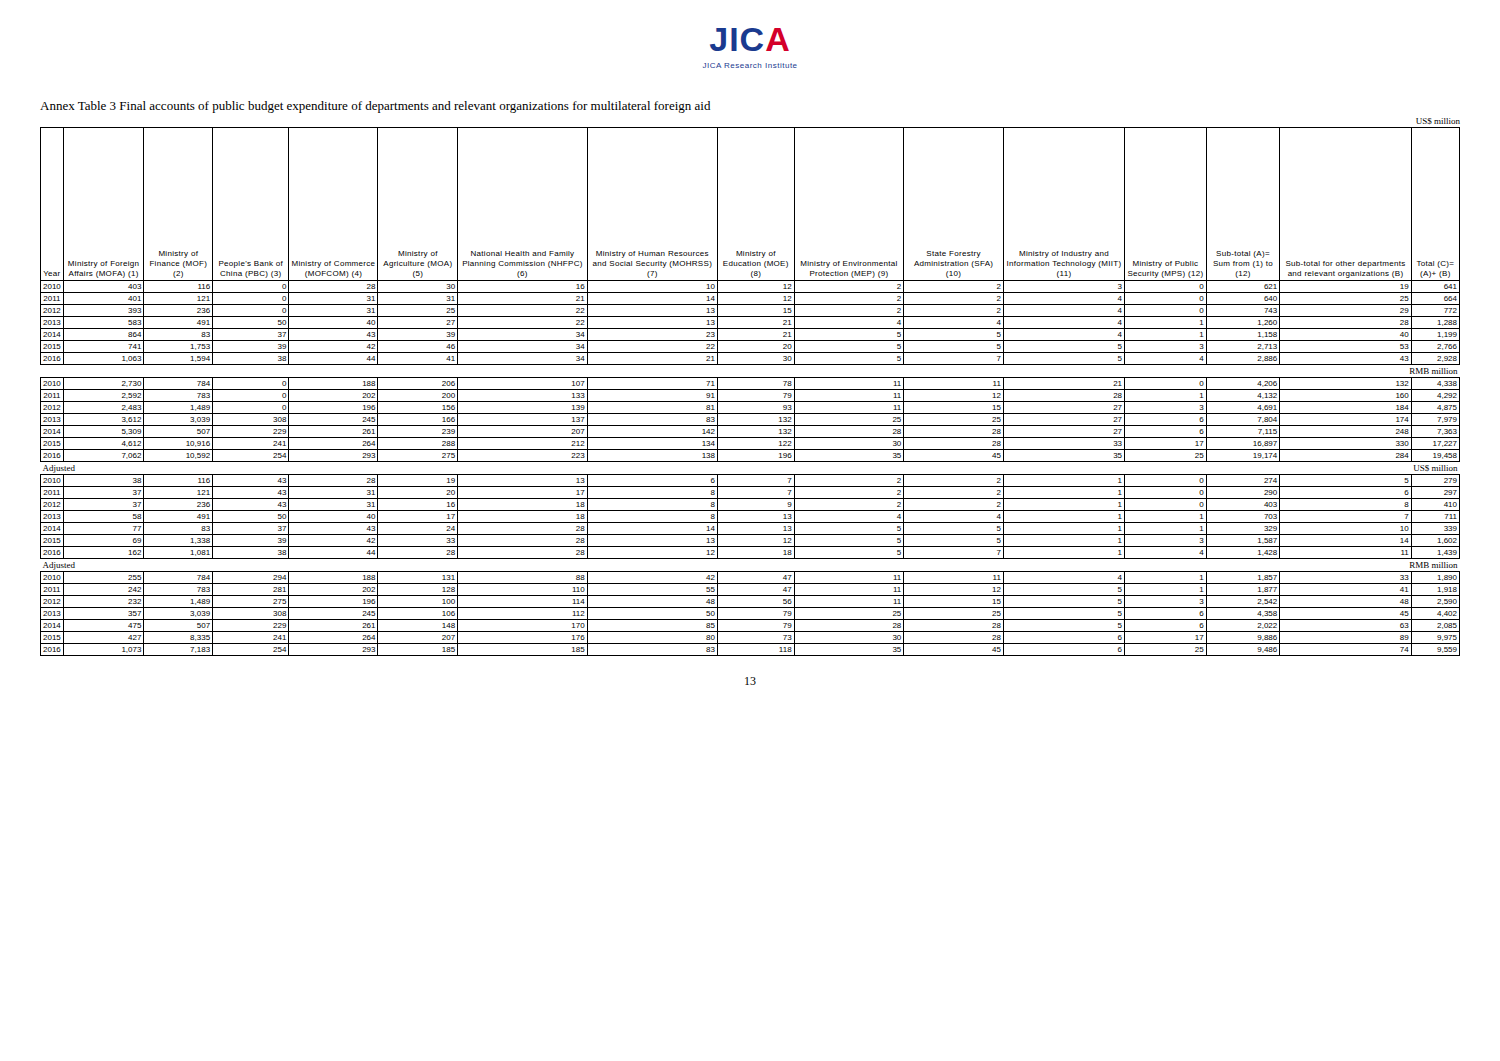JICA
JICA Research Institute
Annex Table 3 Final accounts of public budget expenditure of departments and relevant organizations for multilateral foreign aid
US$ million
| Year | Ministry of Foreign Affairs (MOFA) (1) | Ministry of Finance (MOF) (2) | People's Bank of China (PBC) (3) | Ministry of Commerce (MOFCOM) (4) | Ministry of Agriculture (MOA) (5) | National Health and Family Planning Commission (NHFPC) (6) | Ministry of Human Resources and Social Security (MOHRSS) (7) | Ministry of Education (MOE) (8) | Ministry of Environmental Protection (MEP) (9) | State Forestry Administration (SFA) (10) | Ministry of Industry and Information Technology (MIIT) (11) | Ministry of Public Security (MPS) (12) | Sub-total (A)= Sum from (1) to (12) | Sub-total for other departments and relevant organizations (B) | Total (C)= (A)+ (B) |
| --- | --- | --- | --- | --- | --- | --- | --- | --- | --- | --- | --- | --- | --- | --- | --- |
| 2010 | 403 | 116 | 0 | 28 | 30 | 16 | 10 | 12 | 2 | 2 | 3 | 0 | 621 | 19 | 641 |
| 2011 | 401 | 121 | 0 | 31 | 31 | 21 | 14 | 12 | 2 | 2 | 4 | 0 | 640 | 25 | 664 |
| 2012 | 393 | 236 | 0 | 31 | 25 | 22 | 13 | 15 | 2 | 2 | 4 | 0 | 743 | 29 | 772 |
| 2013 | 583 | 491 | 50 | 40 | 27 | 22 | 13 | 21 | 4 | 4 | 4 | 1 | 1,260 | 28 | 1,288 |
| 2014 | 864 | 83 | 37 | 43 | 39 | 34 | 23 | 21 | 5 | 5 | 4 | 1 | 1,158 | 40 | 1,199 |
| 2015 | 741 | 1,753 | 39 | 42 | 46 | 34 | 22 | 20 | 5 | 5 | 5 | 3 | 2,713 | 53 | 2,766 |
| 2016 | 1,063 | 1,594 | 38 | 44 | 41 | 34 | 21 | 30 | 5 | 7 | 5 | 4 | 2,886 | 43 | 2,928 |
| | RMB million |
| 2010 | 2,730 | 784 | 0 | 188 | 206 | 107 | 71 | 78 | 11 | 11 | 21 | 0 | 4,206 | 132 | 4,338 |
| 2011 | 2,592 | 783 | 0 | 202 | 200 | 133 | 91 | 79 | 11 | 12 | 28 | 1 | 4,132 | 160 | 4,292 |
| 2012 | 2,483 | 1,489 | 0 | 196 | 156 | 139 | 81 | 93 | 11 | 15 | 27 | 3 | 4,691 | 184 | 4,875 |
| 2013 | 3,612 | 3,039 | 308 | 245 | 166 | 137 | 83 | 132 | 25 | 25 | 27 | 6 | 7,804 | 174 | 7,979 |
| 2014 | 5,309 | 507 | 229 | 261 | 239 | 207 | 142 | 132 | 28 | 28 | 27 | 6 | 7,115 | 248 | 7,363 |
| 2015 | 4,612 | 10,916 | 241 | 264 | 288 | 212 | 134 | 122 | 30 | 28 | 33 | 17 | 16,897 | 330 | 17,227 |
| 2016 | 7,062 | 10,592 | 254 | 293 | 275 | 223 | 138 | 196 | 35 | 45 | 35 | 25 | 19,174 | 284 | 19,458 |
| Adjusted | US$ million |
| 2010 | 38 | 116 | 43 | 28 | 19 | 13 | 6 | 7 | 2 | 2 | 1 | 0 | 274 | 5 | 279 |
| 2011 | 37 | 121 | 43 | 31 | 20 | 17 | 8 | 7 | 2 | 2 | 1 | 0 | 290 | 6 | 297 |
| 2012 | 37 | 236 | 43 | 31 | 16 | 18 | 8 | 9 | 2 | 2 | 1 | 0 | 403 | 8 | 410 |
| 2013 | 58 | 491 | 50 | 40 | 17 | 18 | 8 | 13 | 4 | 4 | 1 | 1 | 703 | 7 | 711 |
| 2014 | 77 | 83 | 37 | 43 | 24 | 28 | 14 | 13 | 5 | 5 | 1 | 1 | 329 | 10 | 339 |
| 2015 | 69 | 1,338 | 39 | 42 | 33 | 28 | 13 | 12 | 5 | 5 | 1 | 3 | 1,587 | 14 | 1,602 |
| 2016 | 162 | 1,081 | 38 | 44 | 28 | 28 | 12 | 18 | 5 | 7 | 1 | 4 | 1,428 | 11 | 1,439 |
| Adjusted | RMB million |
| 2010 | 255 | 784 | 294 | 188 | 131 | 88 | 42 | 47 | 11 | 11 | 4 | 1 | 1,857 | 33 | 1,890 |
| 2011 | 242 | 783 | 281 | 202 | 128 | 110 | 55 | 47 | 11 | 12 | 5 | 1 | 1,877 | 41 | 1,918 |
| 2012 | 232 | 1,489 | 275 | 196 | 100 | 114 | 48 | 56 | 11 | 15 | 5 | 3 | 2,542 | 48 | 2,590 |
| 2013 | 357 | 3,039 | 308 | 245 | 106 | 112 | 50 | 79 | 25 | 25 | 5 | 6 | 4,358 | 45 | 4,402 |
| 2014 | 475 | 507 | 229 | 261 | 148 | 170 | 85 | 79 | 28 | 28 | 5 | 6 | 2,022 | 63 | 2,085 |
| 2015 | 427 | 8,335 | 241 | 264 | 207 | 176 | 80 | 73 | 30 | 28 | 6 | 17 | 9,886 | 89 | 9,975 |
| 2016 | 1,073 | 7,183 | 254 | 293 | 185 | 185 | 83 | 118 | 35 | 45 | 6 | 25 | 9,486 | 74 | 9,559 |
13